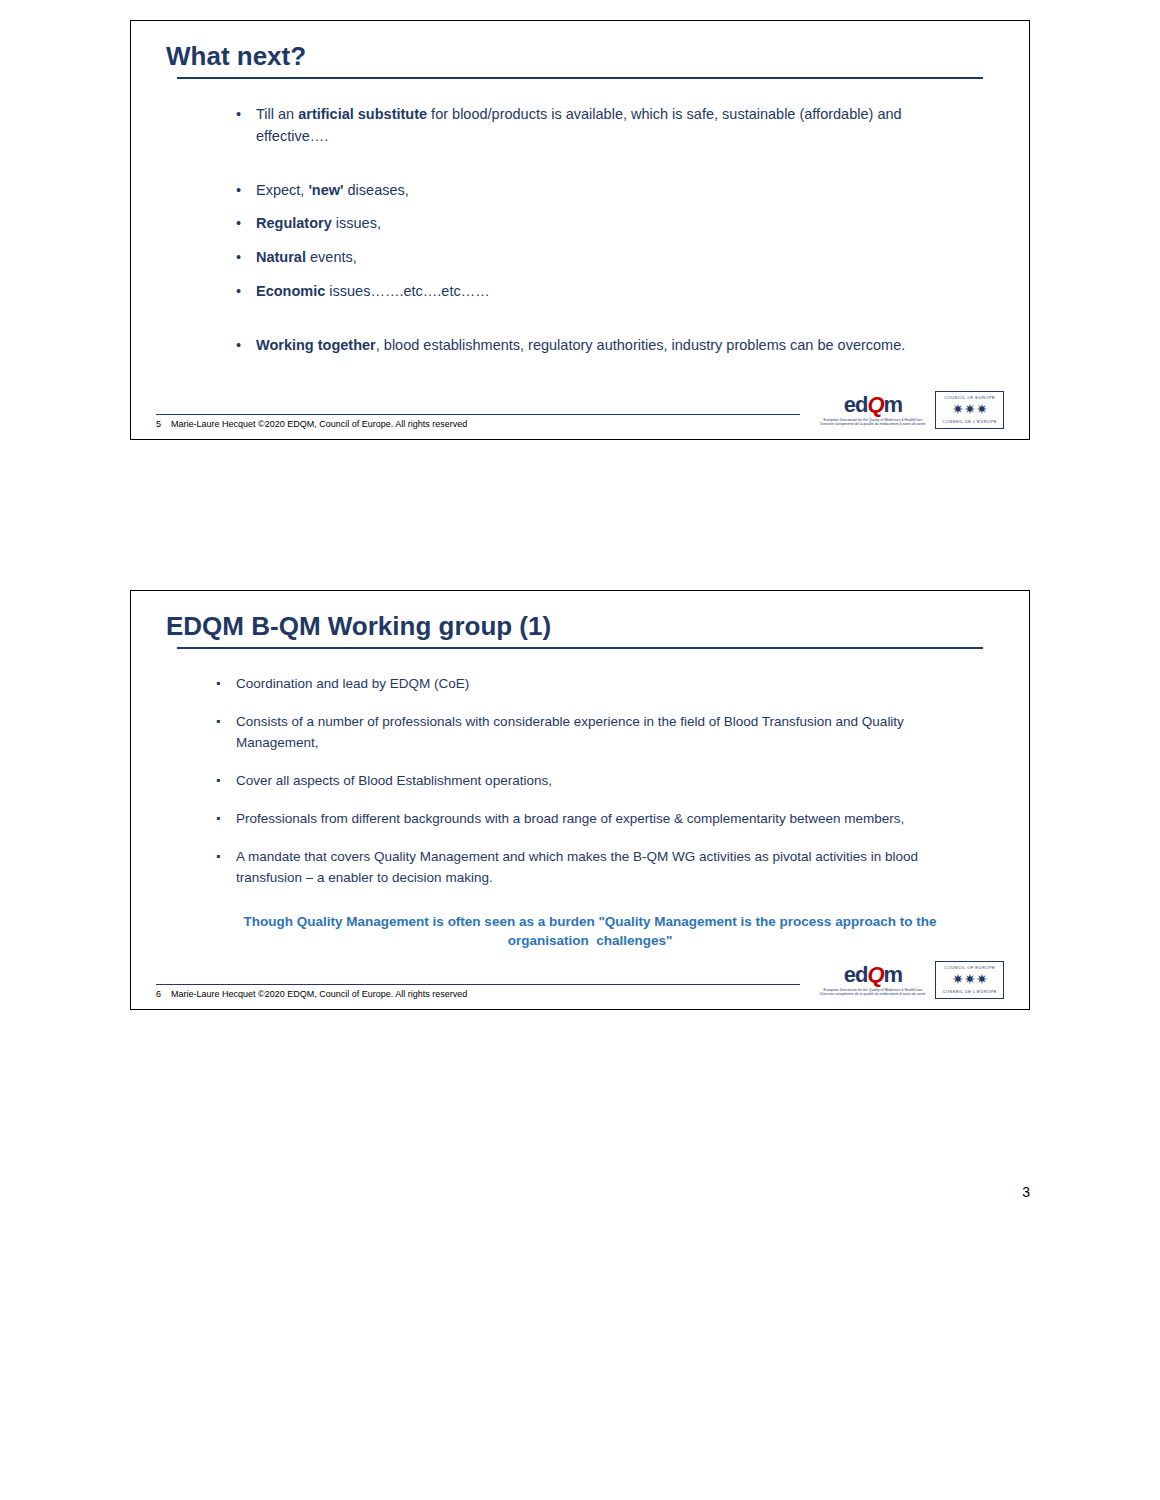What next?
Till an artificial substitute for blood/products is available, which is safe, sustainable (affordable) and effective….
Expect, 'new' diseases,
Regulatory issues,
Natural events,
Economic issues…….etc….etc……
Working together, blood establishments, regulatory authorities, industry problems can be overcome.
5 Marie-Laure Hecquet ©2020 EDQM, Council of Europe. All rights reserved
edQm
European Directorate for the Quality of Medicines & HealthCare
Direction européenne de la qualité du médicament & soins de santé
COUNCIL OF EUROPE
✷✷✷
CONSEIL DE L'EUROPE
EDQM B-QM Working group (1)
Coordination and lead by EDQM (CoE)
Consists of a number of professionals with considerable experience in the field of Blood Transfusion and Quality Management,
Cover all aspects of Blood Establishment operations,
Professionals from different backgrounds with a broad range of expertise & complementarity between members,
A mandate that covers Quality Management and which makes the B-QM WG activities as pivotal activities in blood transfusion – a enabler to decision making.
Though Quality Management is often seen as a burden "Quality Management is the process approach to the organisation challenges"
6 Marie-Laure Hecquet ©2020 EDQM, Council of Europe. All rights reserved
edQm
European Directorate for the Quality of Medicines & HealthCare
Direction européenne de la qualité du médicament & soins de santé
COUNCIL OF EUROPE
✷✷✷
CONSEIL DE L'EUROPE
3